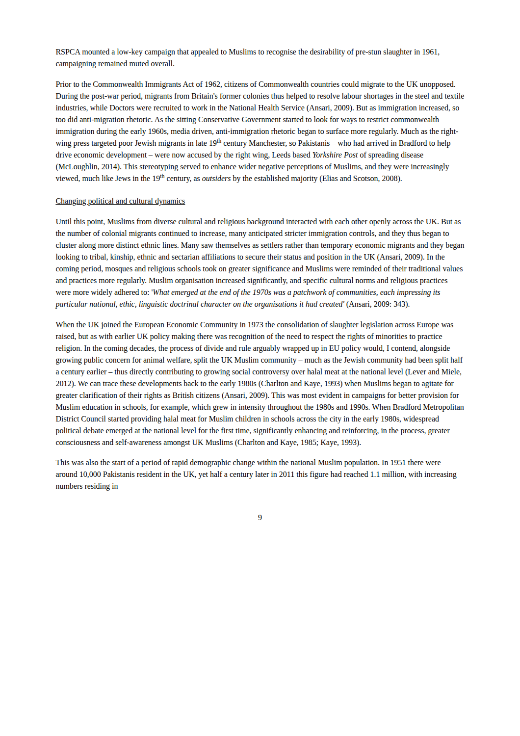RSPCA mounted a low-key campaign that appealed to Muslims to recognise the desirability of pre-stun slaughter in 1961, campaigning remained muted overall.
Prior to the Commonwealth Immigrants Act of 1962, citizens of Commonwealth countries could migrate to the UK unopposed. During the post-war period, migrants from Britain's former colonies thus helped to resolve labour shortages in the steel and textile industries, while Doctors were recruited to work in the National Health Service (Ansari, 2009). But as immigration increased, so too did anti-migration rhetoric. As the sitting Conservative Government started to look for ways to restrict commonwealth immigration during the early 1960s, media driven, anti-immigration rhetoric began to surface more regularly. Much as the right-wing press targeted poor Jewish migrants in late 19th century Manchester, so Pakistanis – who had arrived in Bradford to help drive economic development – were now accused by the right wing, Leeds based Yorkshire Post of spreading disease (McLoughlin, 2014). This stereotyping served to enhance wider negative perceptions of Muslims, and they were increasingly viewed, much like Jews in the 19th century, as outsiders by the established majority (Elias and Scotson, 2008).
Changing political and cultural dynamics
Until this point, Muslims from diverse cultural and religious background interacted with each other openly across the UK. But as the number of colonial migrants continued to increase, many anticipated stricter immigration controls, and they thus began to cluster along more distinct ethnic lines. Many saw themselves as settlers rather than temporary economic migrants and they began looking to tribal, kinship, ethnic and sectarian affiliations to secure their status and position in the UK (Ansari, 2009). In the coming period, mosques and religious schools took on greater significance and Muslims were reminded of their traditional values and practices more regularly. Muslim organisation increased significantly, and specific cultural norms and religious practices were more widely adhered to: 'What emerged at the end of the 1970s was a patchwork of communities, each impressing its particular national, ethic, linguistic doctrinal character on the organisations it had created' (Ansari, 2009: 343).
When the UK joined the European Economic Community in 1973 the consolidation of slaughter legislation across Europe was raised, but as with earlier UK policy making there was recognition of the need to respect the rights of minorities to practice religion. In the coming decades, the process of divide and rule arguably wrapped up in EU policy would, I contend, alongside growing public concern for animal welfare, split the UK Muslim community – much as the Jewish community had been split half a century earlier – thus directly contributing to growing social controversy over halal meat at the national level (Lever and Miele, 2012). We can trace these developments back to the early 1980s (Charlton and Kaye, 1993) when Muslims began to agitate for greater clarification of their rights as British citizens (Ansari, 2009). This was most evident in campaigns for better provision for Muslim education in schools, for example, which grew in intensity throughout the 1980s and 1990s. When Bradford Metropolitan District Council started providing halal meat for Muslim children in schools across the city in the early 1980s, widespread political debate emerged at the national level for the first time, significantly enhancing and reinforcing, in the process, greater consciousness and self-awareness amongst UK Muslims (Charlton and Kaye, 1985; Kaye, 1993).
This was also the start of a period of rapid demographic change within the national Muslim population. In 1951 there were around 10,000 Pakistanis resident in the UK, yet half a century later in 2011 this figure had reached 1.1 million, with increasing numbers residing in
9